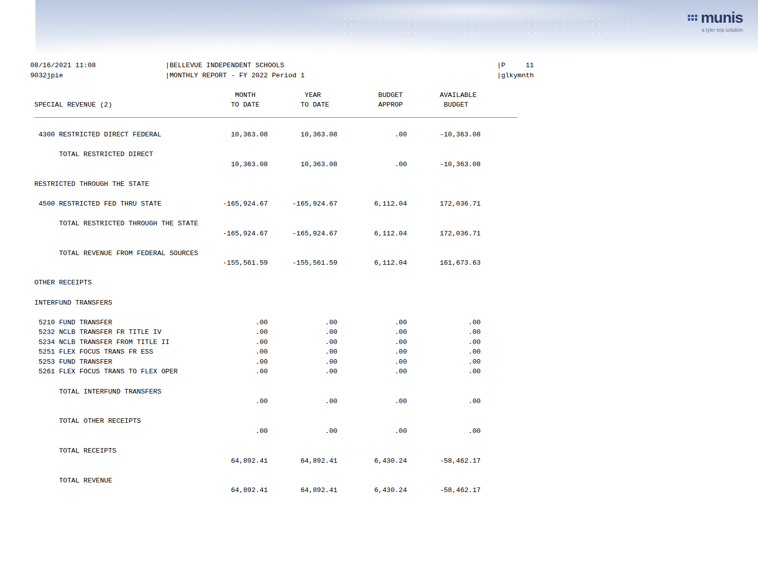munis
a tyler erp solution
08/16/2021 11:08                 |BELLEVUE INDEPENDENT SCHOOLS                                                    |P     11
9032jpie                         |MONTHLY REPORT - FY 2022 Period 1                                               |glkymnth

                                                  MONTH            YEAR              BUDGET         AVAILABLE
 SPECIAL REVENUE (2)                             TO DATE          TO DATE            APPROP          BUDGET
 ______________________________________________________________________________________________________________________

  4300 RESTRICTED DIRECT FEDERAL                 10,363.08        10,363.08              .00        -10,363.08

       TOTAL RESTRICTED DIRECT
                                                 10,363.08        10,363.08              .00        -10,363.08

 RESTRICTED THROUGH THE STATE

  4500 RESTRICTED FED THRU STATE               -165,924.67      -165,924.67         6,112.04        172,036.71

       TOTAL RESTRICTED THROUGH THE STATE
                                               -165,924.67      -165,924.67         6,112.04        172,036.71

       TOTAL REVENUE FROM FEDERAL SOURCES
                                               -155,561.59      -155,561.59         6,112.04        161,673.63

 OTHER RECEIPTS

 INTERFUND TRANSFERS

  5210 FUND TRANSFER                                   .00              .00              .00               .00
  5232 NCLB TRANSFER FR TITLE IV                       .00              .00              .00               .00
  5234 NCLB TRANSFER FROM TITLE II                     .00              .00              .00               .00
  5251 FLEX FOCUS TRANS FR ESS                         .00              .00              .00               .00
  5253 FUND TRANSFER                                   .00              .00              .00               .00
  5261 FLEX FOCUS TRANS TO FLEX OPER                   .00              .00              .00               .00

       TOTAL INTERFUND TRANSFERS
                                                       .00              .00              .00               .00

       TOTAL OTHER RECEIPTS
                                                       .00              .00              .00               .00

       TOTAL RECEIPTS
                                                 64,892.41        64,892.41         6,430.24        -58,462.17

       TOTAL REVENUE
                                                 64,892.41        64,892.41         6,430.24        -58,462.17